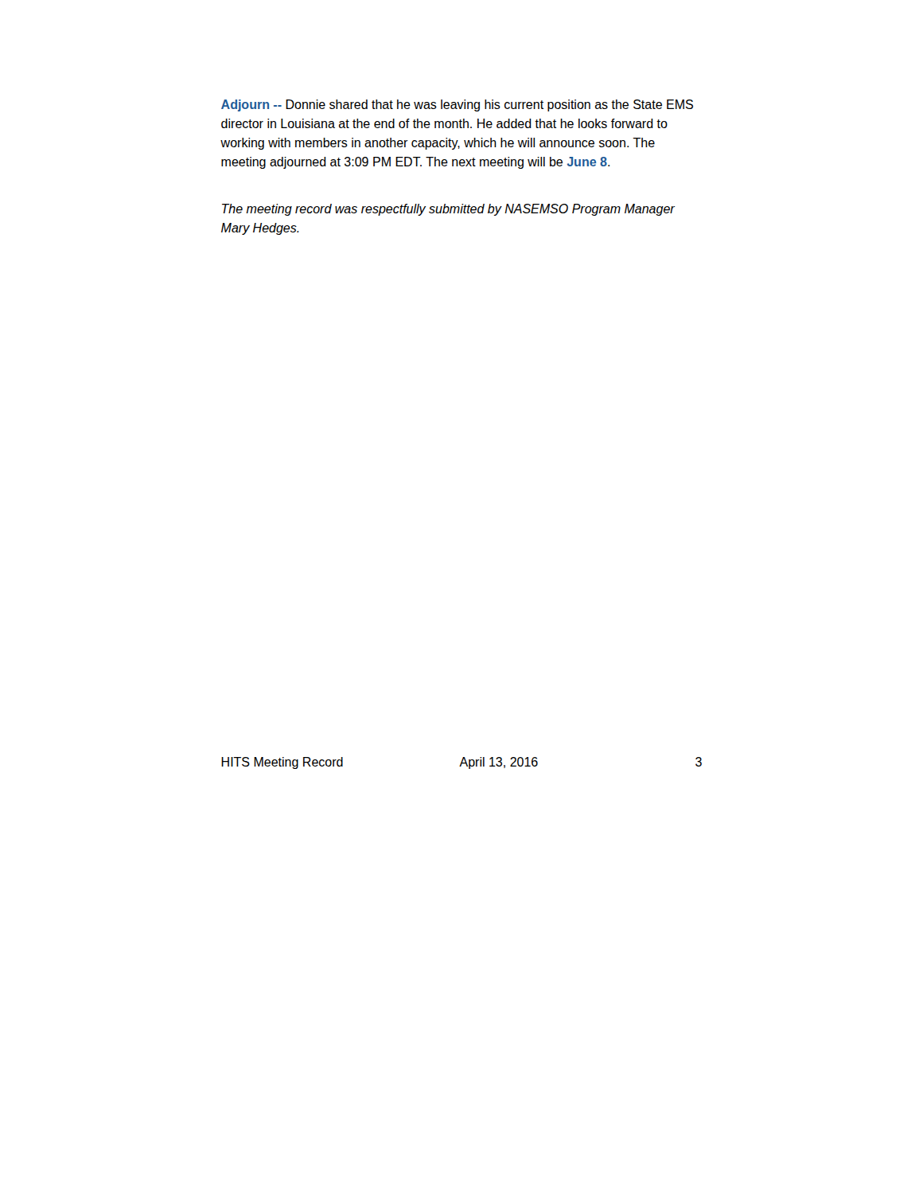Adjourn -- Donnie shared that he was leaving his current position as the State EMS director in Louisiana at the end of the month. He added that he looks forward to working with members in another capacity, which he will announce soon. The meeting adjourned at 3:09 PM EDT. The next meeting will be June 8.
The meeting record was respectfully submitted by NASEMSO Program Manager Mary Hedges.
HITS Meeting Record
April 13, 2016
3